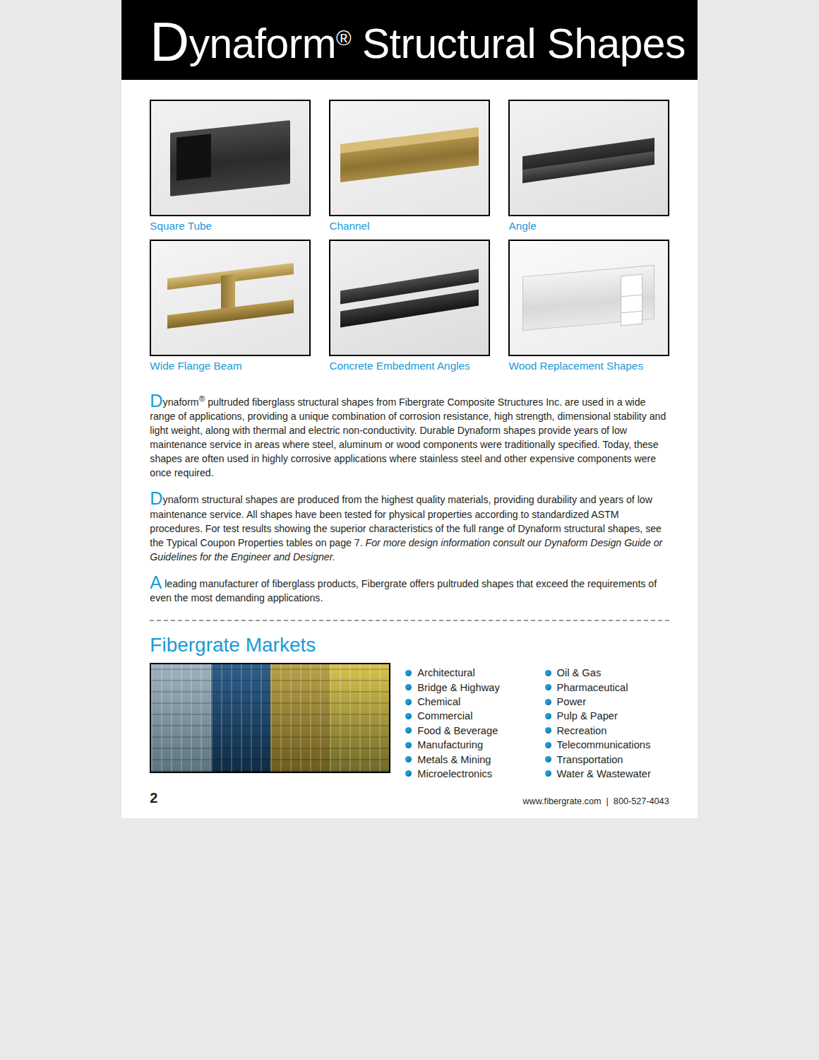Dynaform® Structural Shapes
Square Tube
Channel
Angle
Wide Flange Beam
Concrete Embedment Angles
Wood Replacement Shapes
Dynaform® pultruded fiberglass structural shapes from Fibergrate Composite Structures Inc. are used in a wide range of applications, providing a unique combination of corrosion resistance, high strength, dimensional stability and light weight, along with thermal and electric non-conductivity. Durable Dynaform shapes provide years of low maintenance service in areas where steel, aluminum or wood components were traditionally specified. Today, these shapes are often used in highly corrosive applications where stainless steel and other expensive components were once required.
Dynaform structural shapes are produced from the highest quality materials, providing durability and years of low maintenance service. All shapes have been tested for physical properties according to standardized ASTM procedures. For test results showing the superior characteristics of the full range of Dynaform structural shapes, see the Typical Coupon Properties tables on page 7. For more design information consult our Dynaform Design Guide or Guidelines for the Engineer and Designer.
A leading manufacturer of fiberglass products, Fibergrate offers pultruded shapes that exceed the requirements of even the most demanding applications.
Fibergrate Markets
Architectural
Bridge & Highway
Chemical
Commercial
Food & Beverage
Manufacturing
Metals & Mining
Microelectronics
Oil & Gas
Pharmaceutical
Power
Pulp & Paper
Recreation
Telecommunications
Transportation
Water & Wastewater
2 www.fibergrate.com | 800-527-4043